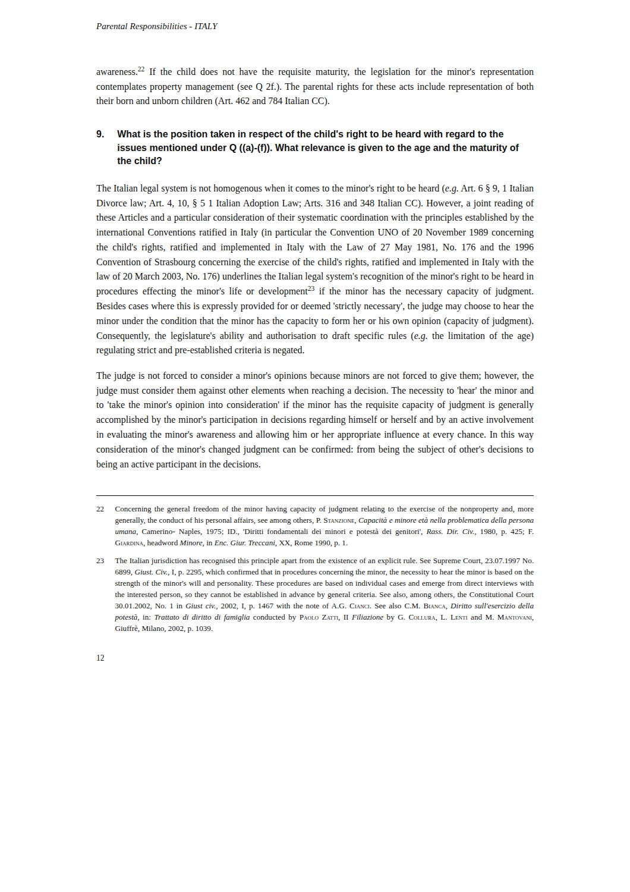Parental Responsibilities - ITALY
awareness.22 If the child does not have the requisite maturity, the legislation for the minor's representation contemplates property management (see Q 2f.). The parental rights for these acts include representation of both their born and unborn children (Art. 462 and 784 Italian CC).
9. What is the position taken in respect of the child's right to be heard with regard to the issues mentioned under Q ((a)-(f)). What relevance is given to the age and the maturity of the child?
The Italian legal system is not homogenous when it comes to the minor's right to be heard (e.g. Art. 6 § 9, 1 Italian Divorce law; Art. 4, 10, § 5 1 Italian Adoption Law; Arts. 316 and 348 Italian CC). However, a joint reading of these Articles and a particular consideration of their systematic coordination with the principles established by the international Conventions ratified in Italy (in particular the Convention UNO of 20 November 1989 concerning the child's rights, ratified and implemented in Italy with the Law of 27 May 1981, No. 176 and the 1996 Convention of Strasbourg concerning the exercise of the child's rights, ratified and implemented in Italy with the law of 20 March 2003, No. 176) underlines the Italian legal system's recognition of the minor's right to be heard in procedures effecting the minor's life or development23 if the minor has the necessary capacity of judgment. Besides cases where this is expressly provided for or deemed 'strictly necessary', the judge may choose to hear the minor under the condition that the minor has the capacity to form her or his own opinion (capacity of judgment). Consequently, the legislature's ability and authorisation to draft specific rules (e.g. the limitation of the age) regulating strict and pre-established criteria is negated.
The judge is not forced to consider a minor's opinions because minors are not forced to give them; however, the judge must consider them against other elements when reaching a decision. The necessity to 'hear' the minor and to 'take the minor's opinion into consideration' if the minor has the requisite capacity of judgment is generally accomplished by the minor's participation in decisions regarding himself or herself and by an active involvement in evaluating the minor's awareness and allowing him or her appropriate influence at every chance. In this way consideration of the minor's changed judgment can be confirmed: from being the subject of other's decisions to being an active participant in the decisions.
Concerning the general freedom of the minor having capacity of judgment relating to the exercise of the nonproperty and, more generally, the conduct of his personal affairs, see among others, P. Stanzione, Capacità e minore età nella problematica della persona umana, Camerino- Naples, 1975; ID., 'Diritti fondamentali dei minori e potestà dei genitori', Rass. Dir. Civ., 1980, p. 425; F. Giardina, headword Minore, in Enc. Giur. Treccani, XX, Rome 1990, p. 1.
The Italian jurisdiction has recognised this principle apart from the existence of an explicit rule. See Supreme Court, 23.07.1997 No. 6899, Giust. Civ., I, p. 2295, which confirmed that in procedures concerning the minor, the necessity to hear the minor is based on the strength of the minor's will and personality. These procedures are based on individual cases and emerge from direct interviews with the interested person, so they cannot be established in advance by general criteria. See also, among others, the Constitutional Court 30.01.2002, No. 1 in Giust civ., 2002, I, p. 1467 with the note of A.G. Cianci. See also C.M. Bianca, Diritto sull'esercizio della potestà, in: Trattato di diritto di famiglia conducted by Paolo Zatti, II Filiazione by G. Collura, L. Lenti and M. Mantovani, Giuffrè, Milano, 2002, p. 1039.
12